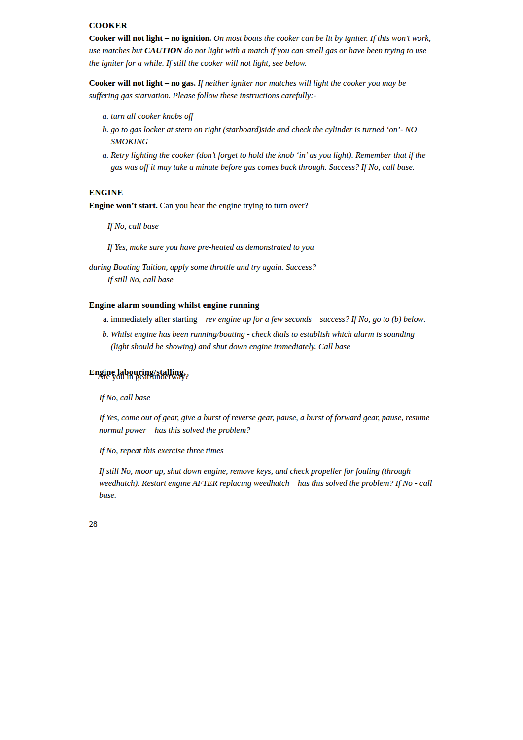COOKER
Cooker will not light – no ignition. On most boats the cooker can be lit by igniter. If this won’t work, use matches but CAUTION do not light with a match if you can smell gas or have been trying to use the igniter for a while. If still the cooker will not light, see below.
Cooker will not light – no gas. If neither igniter nor matches will light the cooker you may be suffering gas starvation. Please follow these instructions carefully:-
turn all cooker knobs off
go to gas locker at stern on right (starboard)side and check the cylinder is turned ‘on’- NO SMOKING
Retry lighting the cooker (don’t forget to hold the knob ‘in’ as you light). Remember that if the gas was off it may take a minute before gas comes back through. Success? If No, call base.
ENGINE
Engine won’t start. Can you hear the engine trying to turn over?
If No, call base
If Yes, make sure you have pre-heated as demonstrated to you
during Boating Tuition, apply some throttle and try again. Success?
If still No, call base
Engine alarm sounding whilst engine running
immediately after starting – rev engine up for a few seconds – success? If No, go to (b) below.
Whilst engine has been running/boating - check dials to establish which alarm is sounding (light should be showing) and shut down engine immediately. Call base
Engine labouring/stalling.
Are you in gear/underway?
If No, call base
If Yes, come out of gear, give a burst of reverse gear, pause, a burst of forward gear, pause, resume normal power – has this solved the problem?
If No, repeat this exercise three times
If still No, moor up, shut down engine, remove keys, and check propeller for fouling (through weedhatch). Restart engine AFTER replacing weedhatch – has this solved the problem? If No - call base.
28